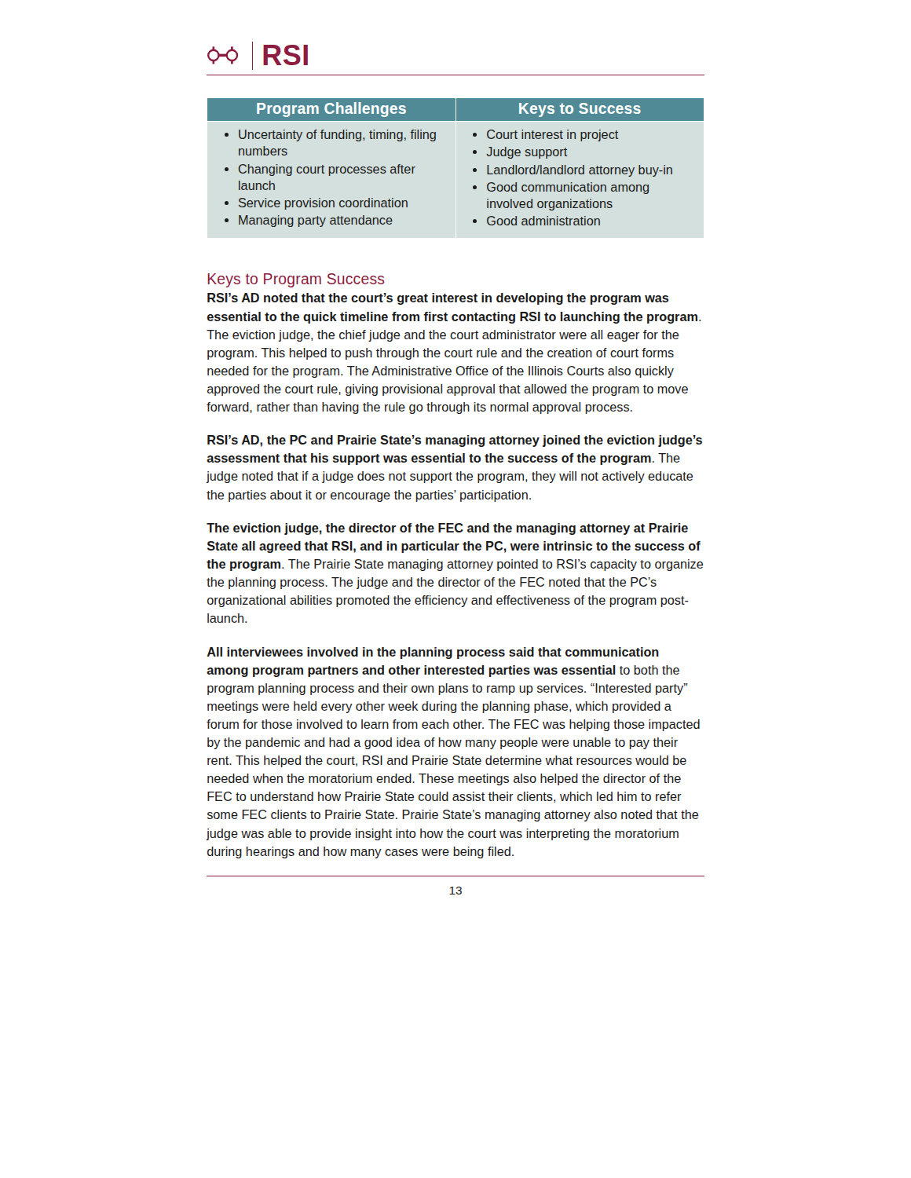RSI
| Program Challenges | Keys to Success |
| --- | --- |
| Uncertainty of funding, timing, filing numbers Changing court processes after launch Service provision coordination Managing party attendance | Court interest in project Judge support Landlord/landlord attorney buy-in Good communication among involved organizations Good administration |
Keys to Program Success
RSI’s AD noted that the court’s great interest in developing the program was essential to the quick timeline from first contacting RSI to launching the program. The eviction judge, the chief judge and the court administrator were all eager for the program. This helped to push through the court rule and the creation of court forms needed for the program. The Administrative Office of the Illinois Courts also quickly approved the court rule, giving provisional approval that allowed the program to move forward, rather than having the rule go through its normal approval process.
RSI’s AD, the PC and Prairie State’s managing attorney joined the eviction judge’s assessment that his support was essential to the success of the program. The judge noted that if a judge does not support the program, they will not actively educate the parties about it or encourage the parties’ participation.
The eviction judge, the director of the FEC and the managing attorney at Prairie State all agreed that RSI, and in particular the PC, were intrinsic to the success of the program. The Prairie State managing attorney pointed to RSI’s capacity to organize the planning process. The judge and the director of the FEC noted that the PC’s organizational abilities promoted the efficiency and effectiveness of the program post-launch.
All interviewees involved in the planning process said that communication among program partners and other interested parties was essential to both the program planning process and their own plans to ramp up services. “Interested party” meetings were held every other week during the planning phase, which provided a forum for those involved to learn from each other. The FEC was helping those impacted by the pandemic and had a good idea of how many people were unable to pay their rent. This helped the court, RSI and Prairie State determine what resources would be needed when the moratorium ended. These meetings also helped the director of the FEC to understand how Prairie State could assist their clients, which led him to refer some FEC clients to Prairie State. Prairie State’s managing attorney also noted that the judge was able to provide insight into how the court was interpreting the moratorium during hearings and how many cases were being filed.
13